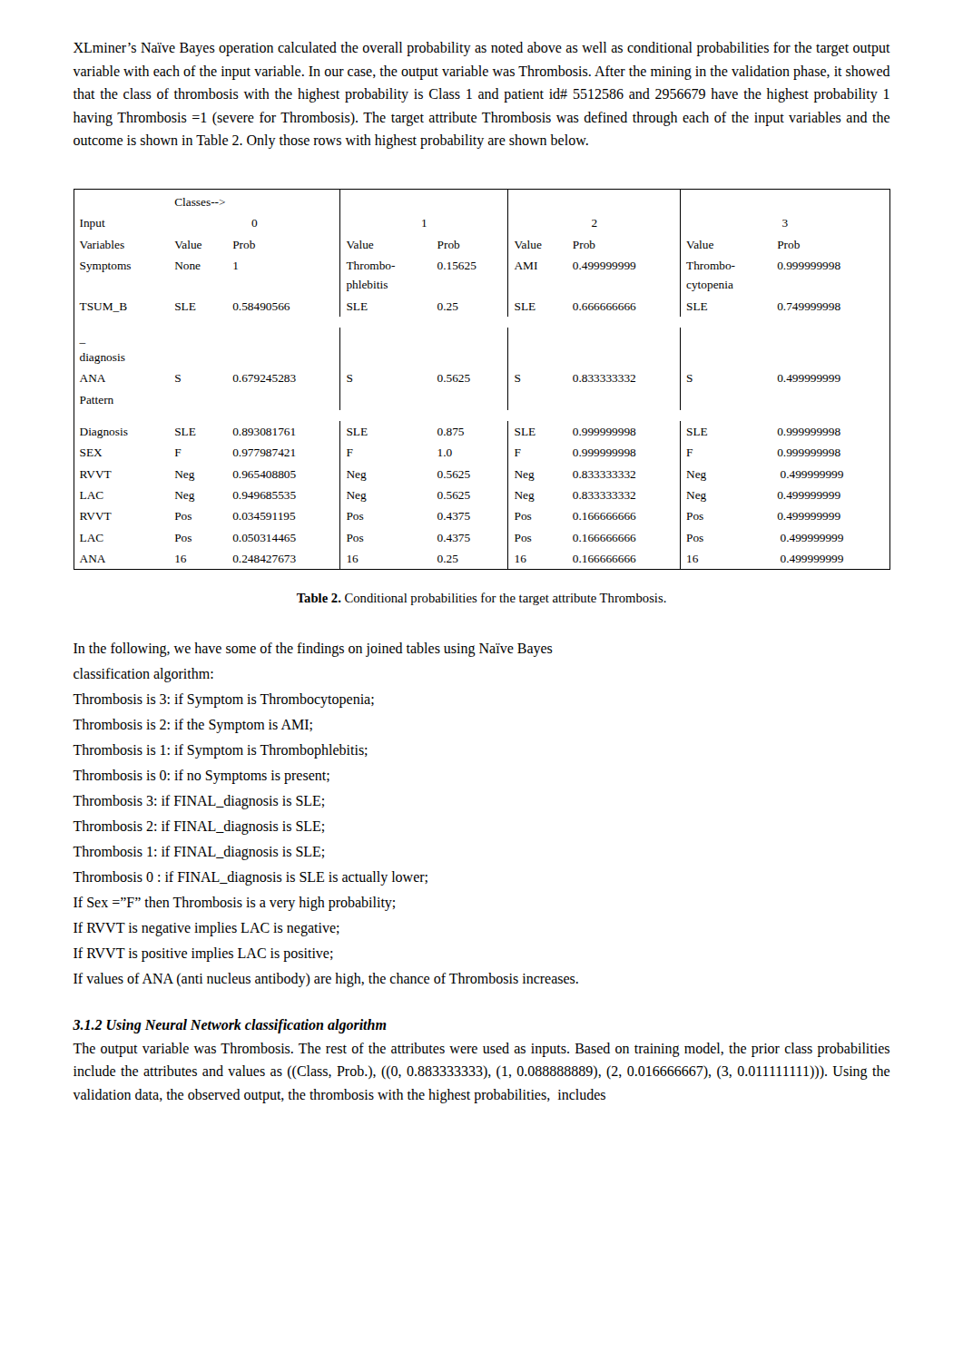XLminer’s Naïve Bayes operation calculated the overall probability as noted above as well as conditional probabilities for the target output variable with each of the input variable. In our case, the output variable was Thrombosis. After the mining in the validation phase, it showed that the class of thrombosis with the highest probability is Class 1 and patient id# 5512586 and 2956679 have the highest probability 1 having Thrombosis =1 (severe for Thrombosis). The target attribute Thrombosis was defined through each of the input variables and the outcome is shown in Table 2. Only those rows with highest probability are shown below.
| | Classes--> | | | |
| Input | 0 | 1 | 2 | 3 |
| Variables | Value | Prob | Value | Prob | Value | Prob | Value | Prob |
| Symptoms | None | 1 | Thrombo- phlebitis | 0.15625 | AMI | 0.499999999 | Thrombo- cytopenia | 0.999999998 |
| TSUM_B | SLE | 0.58490566 | SLE | 0.25 | SLE | 0.666666666 | SLE | 0.749999998 |
| _ diagnosis | | | | | | | | |
| ANA | S | 0.679245283 | S | 0.5625 | S | 0.833333332 | S | 0.499999999 |
| Pattern | | | | | | | | |
| Diagnosis | SLE | 0.893081761 | SLE | 0.875 | SLE | 0.999999998 | SLE | 0.999999998 |
| SEX | F | 0.977987421 | F | 1.0 | F | 0.999999998 | F | 0.999999998 |
| RVVT | Neg | 0.965408805 | Neg | 0.5625 | Neg | 0.833333332 | Neg | 0.499999999 |
| LAC | Neg | 0.949685535 | Neg | 0.5625 | Neg | 0.833333332 | Neg | 0.499999999 |
| RVVT | Pos | 0.034591195 | Pos | 0.4375 | Pos | 0.166666666 | Pos | 0.499999999 |
| LAC | Pos | 0.050314465 | Pos | 0.4375 | Pos | 0.166666666 | Pos | 0.499999999 |
| ANA | 16 | 0.248427673 | 16 | 0.25 | 16 | 0.166666666 | 16 | 0.499999999 |
Table 2. Conditional probabilities for the target attribute Thrombosis.
In the following, we have some of the findings on joined tables using Naïve Bayes
classification algorithm:
Thrombosis is 3: if Symptom is Thrombocytopenia;
Thrombosis is 2: if the Symptom is AMI;
Thrombosis is 1: if Symptom is Thrombophlebitis;
Thrombosis is 0: if no Symptoms is present;
Thrombosis 3: if FINAL_diagnosis is SLE;
Thrombosis 2: if FINAL_diagnosis is SLE;
Thrombosis 1: if FINAL_diagnosis is SLE;
Thrombosis 0 : if FINAL_diagnosis is SLE is actually lower;
If Sex =”F” then Thrombosis is a very high probability;
If RVVT is negative implies LAC is negative;
If RVVT is positive implies LAC is positive;
If values of ANA (anti nucleus antibody) are high, the chance of Thrombosis increases.
3.1.2 Using Neural Network classification algorithm
The output variable was Thrombosis. The rest of the attributes were used as inputs. Based on training model, the prior class probabilities include the attributes and values as ((Class, Prob.), ((0, 0.883333333), (1, 0.088888889), (2, 0.016666667), (3, 0.011111111))). Using the validation data, the observed output, the thrombosis with the highest probabilities, includes